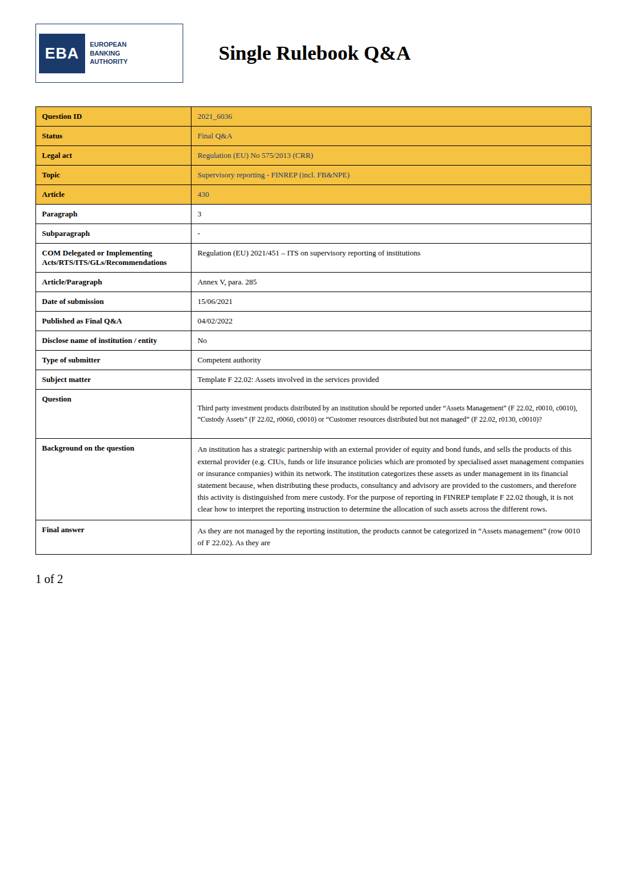EBA
European
Banking
Authority
Single Rulebook Q&A
| Question ID | 2021_6036 |
| Status | Final Q&A |
| Legal act | Regulation (EU) No 575/2013 (CRR) |
| Topic | Supervisory reporting - FINREP (incl. FB&NPE) |
| Article | 430 |
| Paragraph | 3 |
| Subparagraph | - |
| COM Delegated or Implementing Acts/RTS/ITS/GLs/Recommendations | Regulation (EU) 2021/451 – ITS on supervisory reporting of institutions |
| Article/Paragraph | Annex V, para. 285 |
| Date of submission | 15/06/2021 |
| Published as Final Q&A | 04/02/2022 |
| Disclose name of institution / entity | No |
| Type of submitter | Competent authority |
| Subject matter | Template F 22.02: Assets involved in the services provided |
| Question | Third party investment products distributed by an institution should be reported under “Assets Management” (F 22.02, r0010, c0010), “Custody Assets” (F 22.02, r0060, c0010) or “Customer resources distributed but not managed” (F 22.02, r0130, c0010)? |
| Background on the question | An institution has a strategic partnership with an external provider of equity and bond funds, and sells the products of this external provider (e.g. CIUs, funds or life insurance policies which are promoted by specialised asset management companies or insurance companies) within its network. The institution categorizes these assets as under management in its financial statement because, when distributing these products, consultancy and advisory are provided to the customers, and therefore this activity is distinguished from mere custody. For the purpose of reporting in FINREP template F 22.02 though, it is not clear how to interpret the reporting instruction to determine the allocation of such assets across the different rows. |
| Final answer | As they are not managed by the reporting institution, the products cannot be categorized in “Assets management” (row 0010 of F 22.02). As they are |
1 of 2